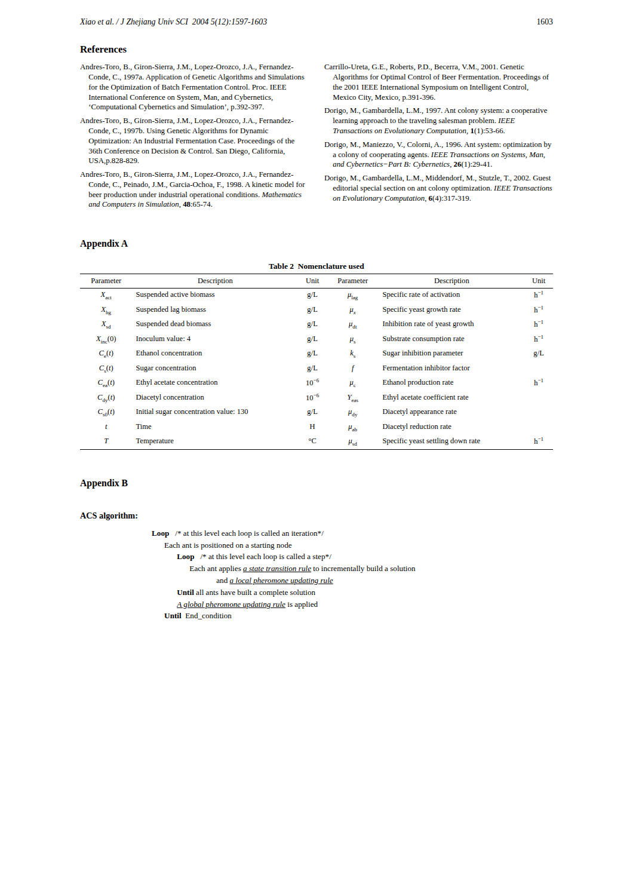Xiao et al. / J Zhejiang Univ SCI 2004 5(12):1597-1603 1603
References
Andres-Toro, B., Giron-Sierra, J.M., Lopez-Orozco, J.A., Fernandez-Conde, C., 1997a. Application of Genetic Algorithms and Simulations for the Optimization of Batch Fermentation Control. Proc. IEEE International Conference on System, Man, and Cybernetics, ‘Computational Cybernetics and Simulation’, p.392-397.
Andres-Toro, B., Giron-Sierra, J.M., Lopez-Orozco, J.A., Fernandez-Conde, C., 1997b. Using Genetic Algorithms for Dynamic Optimization: An Industrial Fermentation Case. Proceedings of the 36th Conference on Decision & Control. San Diego, California, USA,p.828-829.
Andres-Toro, B., Giron-Sierra, J.M., Lopez-Orozco, J.A., Fernandez-Conde, C., Peinado, J.M., Garcia-Ochoa, F., 1998. A kinetic model for beer production under industrial operational conditions. Mathematics and Computers in Simulation, 48:65-74.
Carrillo-Ureta, G.E., Roberts, P.D., Becerra, V.M., 2001. Genetic Algorithms for Optimal Control of Beer Fermentation. Proceedings of the 2001 IEEE International Symposium on Intelligent Control, Mexico City, Mexico, p.391-396.
Dorigo, M., Gambardella, L.M., 1997. Ant colony system: a cooperative learning approach to the traveling salesman problem. IEEE Transactions on Evolutionary Computation, 1(1):53-66.
Dorigo, M., Maniezzo, V., Colorni, A., 1996. Ant system: optimization by a colony of cooperating agents. IEEE Transactions on Systems, Man, and Cybernetics−Part B: Cybernetics, 26(1):29-41.
Dorigo, M., Gambardella, L.M., Middendorf, M., Stutzle, T., 2002. Guest editorial special section on ant colony optimization. IEEE Transactions on Evolutionary Computation, 6(4):317-319.
Appendix A
Table 2 Nomenclature used
| Parameter | Description | Unit | Parameter | Description | Unit |
| --- | --- | --- | --- | --- | --- |
| X act | Suspended active biomass | g/L | μ lag | Specific rate of activation | h −1 |
| X hg | Suspended lag biomass | g/L | μ x | Specific yeast growth rate | h −1 |
| X sd | Suspended dead biomass | g/L | μ dt | Inhibition rate of yeast growth | h −1 |
| X inc (0) | Inoculum value: 4 | g/L | μ s | Substrate consumption rate | h −1 |
| C e ( t ) | Ethanol concentration | g/L | k s | Sugar inhibition parameter | g/L |
| C s ( t ) | Sugar concentration | g/L | f | Fermentation inhibitor factor | |
| C ea ( t ) | Ethyl acetate concentration | 10 −6 | μ c | Ethanol production rate | h −1 |
| C dy ( t ) | Diacetyl concentration | 10 −6 | Y eas | Ethyl acetate coefficient rate | |
| C s0 ( t ) | Initial sugar concentration value: 130 | g/L | μ dy | Diacetyl appearance rate | |
| t | Time | H | μ ab | Diacetyl reduction rate | |
| T | Temperature | °C | μ sd | Specific yeast settling down rate | h −1 |
Appendix B
ACS algorithm:
Loop /* at this level each loop is called an iteration*/
Each ant is positioned on a starting node
Loop /* at this level each loop is called a step*/
Each ant applies a state transition rule to incrementally build a solution
and a local pheromone updating rule
Until all ants have built a complete solution
A global pheromone updating rule is applied
Until End_condition